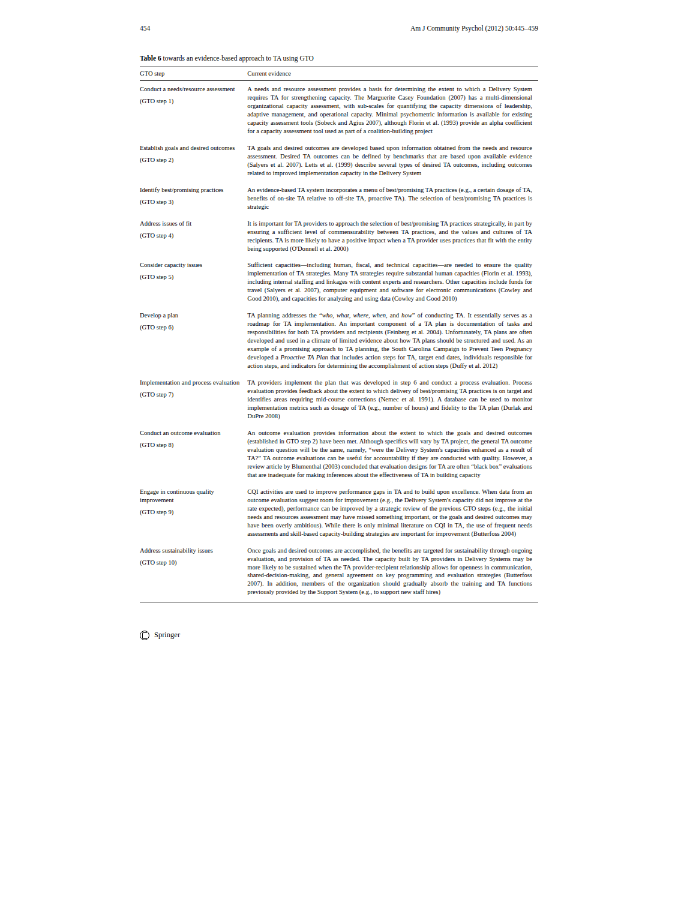454
Am J Community Psychol (2012) 50:445–459
Table 6 towards an evidence-based approach to TA using GTO
| GTO step | Current evidence |
| --- | --- |
| Conduct a needs/resource assessment (GTO step 1) | A needs and resource assessment provides a basis for determining the extent to which a Delivery System requires TA for strengthening capacity. The Marguerite Casey Foundation (2007) has a multi-dimensional organizational capacity assessment, with sub-scales for quantifying the capacity dimensions of leadership, adaptive management, and operational capacity. Minimal psychometric information is available for existing capacity assessment tools (Sobeck and Agius 2007), although Florin et al. (1993) provide an alpha coefficient for a capacity assessment tool used as part of a coalition-building project |
| Establish goals and desired outcomes (GTO step 2) | TA goals and desired outcomes are developed based upon information obtained from the needs and resource assessment. Desired TA outcomes can be defined by benchmarks that are based upon available evidence (Salyers et al. 2007). Letts et al. (1999) describe several types of desired TA outcomes, including outcomes related to improved implementation capacity in the Delivery System |
| Identify best/promising practices (GTO step 3) | An evidence-based TA system incorporates a menu of best/promising TA practices (e.g., a certain dosage of TA, benefits of on-site TA relative to off-site TA, proactive TA). The selection of best/promising TA practices is strategic |
| Address issues of fit (GTO step 4) | It is important for TA providers to approach the selection of best/promising TA practices strategically, in part by ensuring a sufficient level of commensurability between TA practices, and the values and cultures of TA recipients. TA is more likely to have a positive impact when a TA provider uses practices that fit with the entity being supported (O'Donnell et al. 2000) |
| Consider capacity issues (GTO step 5) | Sufficient capacities—including human, fiscal, and technical capacities—are needed to ensure the quality implementation of TA strategies. Many TA strategies require substantial human capacities (Florin et al. 1993), including internal staffing and linkages with content experts and researchers. Other capacities include funds for travel (Salyers et al. 2007), computer equipment and software for electronic communications (Cowley and Good 2010), and capacities for analyzing and using data (Cowley and Good 2010) |
| Develop a plan (GTO step 6) | TA planning addresses the “ who , what , where , when , and how ” of conducting TA. It essentially serves as a roadmap for TA implementation. An important component of a TA plan is documentation of tasks and responsibilities for both TA providers and recipients (Feinberg et al. 2004). Unfortunately, TA plans are often developed and used in a climate of limited evidence about how TA plans should be structured and used. As an example of a promising approach to TA planning, the South Carolina Campaign to Prevent Teen Pregnancy developed a Proactive TA Plan that includes action steps for TA, target end dates, individuals responsible for action steps, and indicators for determining the accomplishment of action steps (Duffy et al. 2012) |
| Implementation and process evaluation (GTO step 7) | TA providers implement the plan that was developed in step 6 and conduct a process evaluation. Process evaluation provides feedback about the extent to which delivery of best/promising TA practices is on target and identifies areas requiring mid-course corrections (Nemec et al. 1991). A database can be used to monitor implementation metrics such as dosage of TA (e.g., number of hours) and fidelity to the TA plan (Durlak and DuPre 2008) |
| Conduct an outcome evaluation (GTO step 8) | An outcome evaluation provides information about the extent to which the goals and desired outcomes (established in GTO step 2) have been met. Although specifics will vary by TA project, the general TA outcome evaluation question will be the same, namely, “were the Delivery System's capacities enhanced as a result of TA?” TA outcome evaluations can be useful for accountability if they are conducted with quality. However, a review article by Blumenthal (2003) concluded that evaluation designs for TA are often “black box” evaluations that are inadequate for making inferences about the effectiveness of TA in building capacity |
| Engage in continuous quality improvement (GTO step 9) | CQI activities are used to improve performance gaps in TA and to build upon excellence. When data from an outcome evaluation suggest room for improvement (e.g., the Delivery System's capacity did not improve at the rate expected), performance can be improved by a strategic review of the previous GTO steps (e.g., the initial needs and resources assessment may have missed something important, or the goals and desired outcomes may have been overly ambitious). While there is only minimal literature on CQI in TA, the use of frequent needs assessments and skill-based capacity-building strategies are important for improvement (Butterfoss 2004) |
| Address sustainability issues (GTO step 10) | Once goals and desired outcomes are accomplished, the benefits are targeted for sustainability through ongoing evaluation, and provision of TA as needed. The capacity built by TA providers in Delivery Systems may be more likely to be sustained when the TA provider-recipient relationship allows for openness in communication, shared-decision-making, and general agreement on key programming and evaluation strategies (Butterfoss 2007). In addition, members of the organization should gradually absorb the training and TA functions previously provided by the Support System (e.g., to support new staff hires) |
Springer